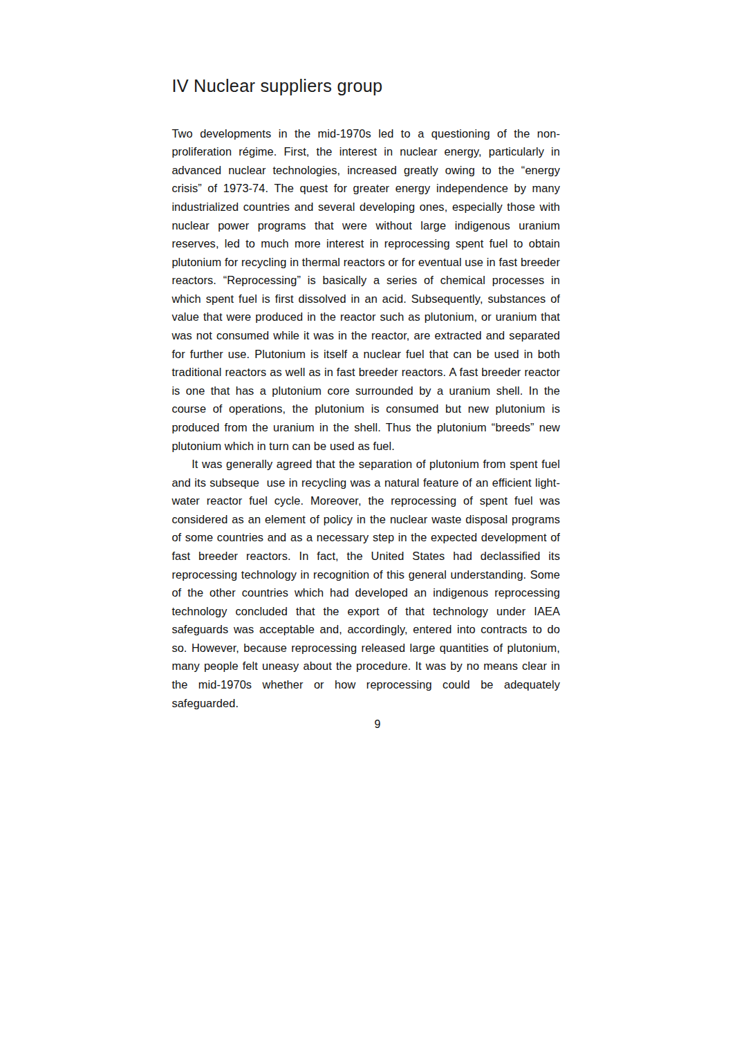IV Nuclear suppliers group
Two developments in the mid-1970s led to a questioning of the non-proliferation régime. First, the interest in nuclear energy, particularly in advanced nuclear technologies, increased greatly owing to the “energy crisis” of 1973-74. The quest for greater energy independence by many industrialized countries and several developing ones, especially those with nuclear power programs that were without large indigenous uranium reserves, led to much more interest in reprocessing spent fuel to obtain plutonium for recycling in thermal reactors or for eventual use in fast breeder reactors. “Reprocessing” is basically a series of chemical processes in which spent fuel is first dissolved in an acid. Subsequently, substances of value that were produced in the reactor such as plutonium, or uranium that was not consumed while it was in the reactor, are extracted and separated for further use. Plutonium is itself a nuclear fuel that can be used in both traditional reactors as well as in fast breeder reactors. A fast breeder reactor is one that has a plutonium core surrounded by a uranium shell. In the course of operations, the plutonium is consumed but new plutonium is produced from the uranium in the shell. Thus the plutonium “breeds” new plutonium which in turn can be used as fuel.
It was generally agreed that the separation of plutonium from spent fuel and its subseque use in recycling was a natural feature of an efficient light-water reactor fuel cycle. Moreover, the reprocessing of spent fuel was considered as an element of policy in the nuclear waste disposal programs of some countries and as a necessary step in the expected development of fast breeder reactors. In fact, the United States had declassified its reprocessing technology in recognition of this general understanding. Some of the other countries which had developed an indigenous reprocessing technology concluded that the export of that technology under IAEA safeguards was acceptable and, accordingly, entered into contracts to do so. However, because reprocessing released large quantities of plutonium, many people felt uneasy about the procedure. It was by no means clear in the mid-1970s whether or how reprocessing could be adequately safeguarded.
9